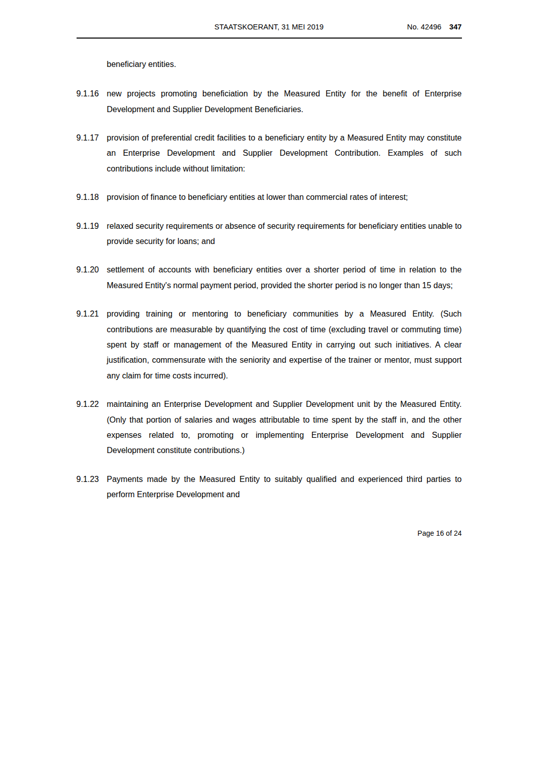STAATSKOERANT, 31 MEI 2019 No. 42496 347
beneficiary entities.
9.1.16 new projects promoting beneficiation by the Measured Entity for the benefit of Enterprise Development and Supplier Development Beneficiaries.
9.1.17 provision of preferential credit facilities to a beneficiary entity by a Measured Entity may constitute an Enterprise Development and Supplier Development Contribution. Examples of such contributions include without limitation:
9.1.18 provision of finance to beneficiary entities at lower than commercial rates of interest;
9.1.19 relaxed security requirements or absence of security requirements for beneficiary entities unable to provide security for loans; and
9.1.20 settlement of accounts with beneficiary entities over a shorter period of time in relation to the Measured Entity's normal payment period, provided the shorter period is no longer than 15 days;
9.1.21 providing training or mentoring to beneficiary communities by a Measured Entity. (Such contributions are measurable by quantifying the cost of time (excluding travel or commuting time) spent by staff or management of the Measured Entity in carrying out such initiatives. A clear justification, commensurate with the seniority and expertise of the trainer or mentor, must support any claim for time costs incurred).
9.1.22 maintaining an Enterprise Development and Supplier Development unit by the Measured Entity. (Only that portion of salaries and wages attributable to time spent by the staff in, and the other expenses related to, promoting or implementing Enterprise Development and Supplier Development constitute contributions.)
9.1.23 Payments made by the Measured Entity to suitably qualified and experienced third parties to perform Enterprise Development and
Page 16 of 24